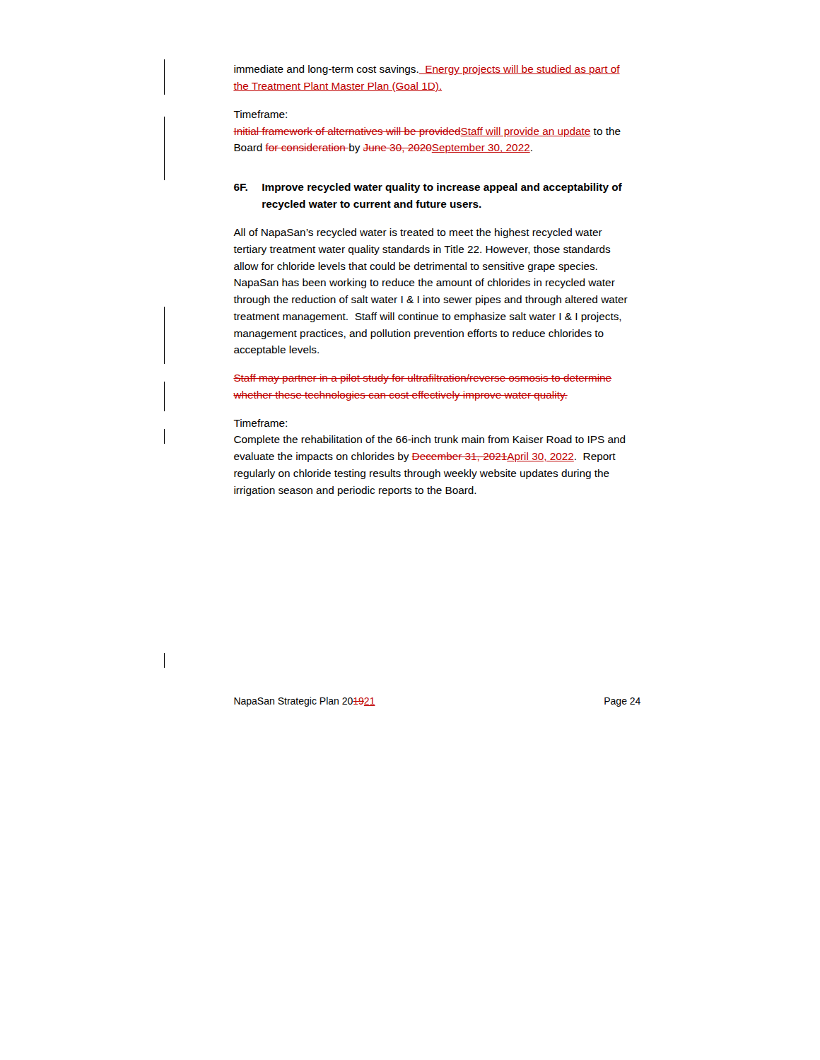immediate and long-term cost savings. Energy projects will be studied as part of the Treatment Plant Master Plan (Goal 1D).
Timeframe:
Initial framework of alternatives will be provided Staff will provide an update to the Board for consideration by June 30, 2020 September 30, 2022.
6F. Improve recycled water quality to increase appeal and acceptability of recycled water to current and future users.
All of NapaSan’s recycled water is treated to meet the highest recycled water tertiary treatment water quality standards in Title 22. However, those standards allow for chloride levels that could be detrimental to sensitive grape species. NapaSan has been working to reduce the amount of chlorides in recycled water through the reduction of salt water I & I into sewer pipes and through altered water treatment management. Staff will continue to emphasize salt water I & I projects, management practices, and pollution prevention efforts to reduce chlorides to acceptable levels.
Staff may partner in a pilot study for ultrafiltration/reverse osmosis to determine whether these technologies can cost effectively improve water quality.
Timeframe:
Complete the rehabilitation of the 66-inch trunk main from Kaiser Road to IPS and evaluate the impacts on chlorides by December 31, 2021 April 30, 2022. Report regularly on chloride testing results through weekly website updates during the irrigation season and periodic reports to the Board.
NapaSan Strategic Plan 201921 Page 24